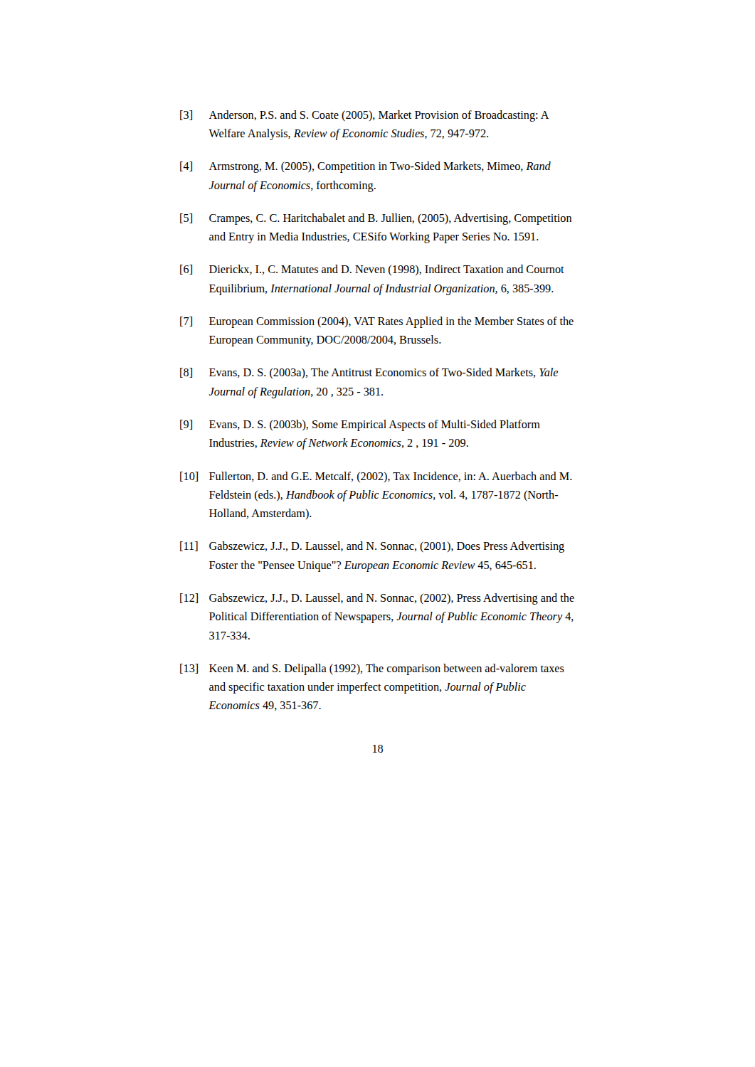[3] Anderson, P.S. and S. Coate (2005), Market Provision of Broadcasting: A Welfare Analysis, Review of Economic Studies, 72, 947-972.
[4] Armstrong, M. (2005), Competition in Two-Sided Markets, Mimeo, Rand Journal of Economics, forthcoming.
[5] Crampes, C. C. Haritchabalet and B. Jullien, (2005), Advertising, Competition and Entry in Media Industries, CESifo Working Paper Series No. 1591.
[6] Dierickx, I., C. Matutes and D. Neven (1998), Indirect Taxation and Cournot Equilibrium, International Journal of Industrial Organization, 6, 385-399.
[7] European Commission (2004), VAT Rates Applied in the Member States of the European Community, DOC/2008/2004, Brussels.
[8] Evans, D. S. (2003a), The Antitrust Economics of Two-Sided Markets, Yale Journal of Regulation, 20 , 325 - 381.
[9] Evans, D. S. (2003b), Some Empirical Aspects of Multi-Sided Platform Industries, Review of Network Economics, 2 , 191 - 209.
[10] Fullerton, D. and G.E. Metcalf, (2002), Tax Incidence, in: A. Auerbach and M. Feldstein (eds.), Handbook of Public Economics, vol. 4, 1787-1872 (North-Holland, Amsterdam).
[11] Gabszewicz, J.J., D. Laussel, and N. Sonnac, (2001), Does Press Advertising Foster the "Pensee Unique"? European Economic Review 45, 645-651.
[12] Gabszewicz, J.J., D. Laussel, and N. Sonnac, (2002), Press Advertising and the Political Differentiation of Newspapers, Journal of Public Economic Theory 4, 317-334.
[13] Keen M. and S. Delipalla (1992), The comparison between ad-valorem taxes and specific taxation under imperfect competition, Journal of Public Economics 49, 351-367.
18